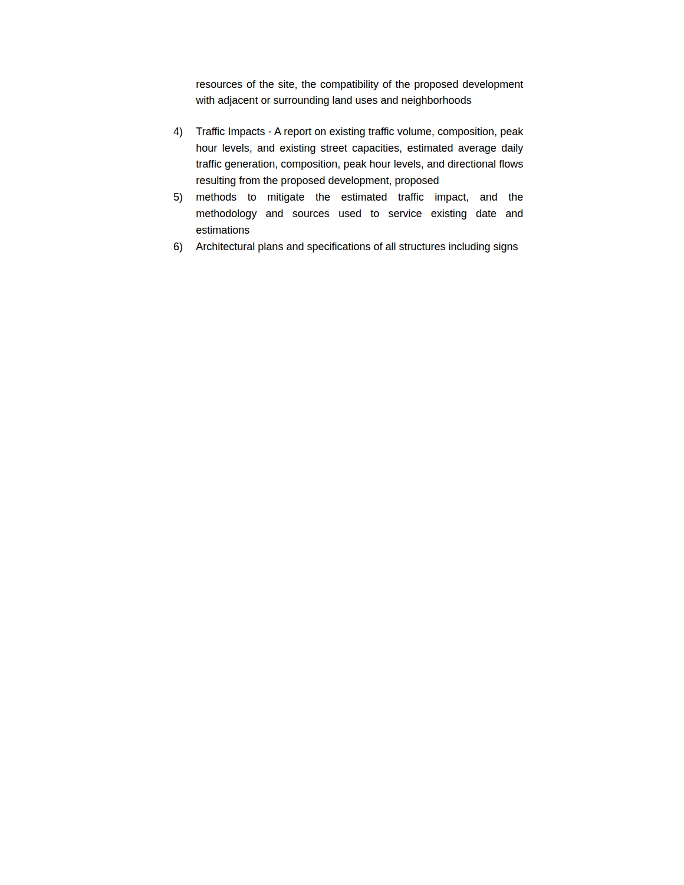resources of the site, the compatibility of the proposed development with adjacent or surrounding land uses and neighborhoods
4) Traffic Impacts - A report on existing traffic volume, composition, peak hour levels, and existing street capacities, estimated average daily traffic generation, composition, peak hour levels, and directional flows resulting from the proposed development, proposed
5) methods to mitigate the estimated traffic impact, and the methodology and sources used to service existing date and estimations
6) Architectural plans and specifications of all structures including signs